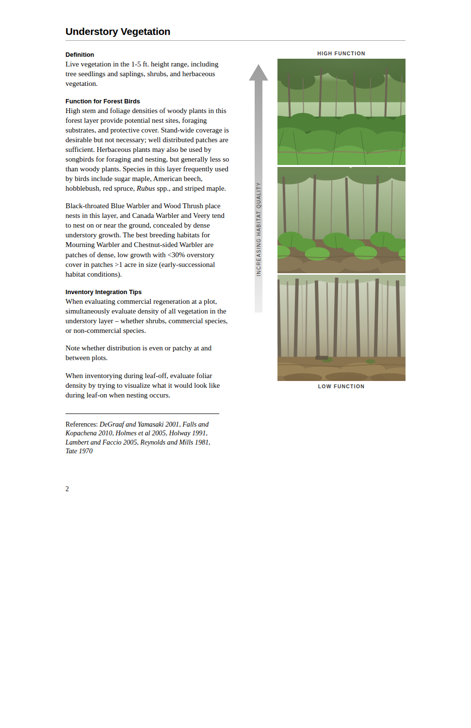Understory Vegetation
Definition
Live vegetation in the 1-5 ft. height range, including tree seedlings and saplings, shrubs, and herbaceous vegetation.
Function for Forest Birds
High stem and foliage densities of woody plants in this forest layer provide potential nest sites, foraging substrates, and protective cover. Stand-wide coverage is desirable but not necessary; well distributed patches are sufficient. Herbaceous plants may also be used by songbirds for foraging and nesting, but generally less so than woody plants. Species in this layer frequently used by birds include sugar maple, American beech, hobblebush, red spruce, Rubus spp., and striped maple.
Black-throated Blue Warbler and Wood Thrush place nests in this layer, and Canada Warbler and Veery tend to nest on or near the ground, concealed by dense understory growth. The best breeding habitats for Mourning Warbler and Chestnut-sided Warbler are patches of dense, low growth with <30% overstory cover in patches >1 acre in size (early-successional habitat conditions).
Inventory Integration Tips
When evaluating commercial regeneration at a plot, simultaneously evaluate density of all vegetation in the understory layer – whether shrubs, commercial species, or non-commercial species.
Note whether distribution is even or patchy at and between plots.
When inventorying during leaf-off, evaluate foliar density by trying to visualize what it would look like during leaf-on when nesting occurs.
References: DeGraaf and Yamasaki 2001, Falls and Kopachena 2010, Holmes et al 2005, Holway 1991, Lambert and Faccio 2005, Reynolds and Mills 1981, Tate 1970
INCREASING HABITAT QUALITY
HIGH FUNCTION
LOW FUNCTION
2